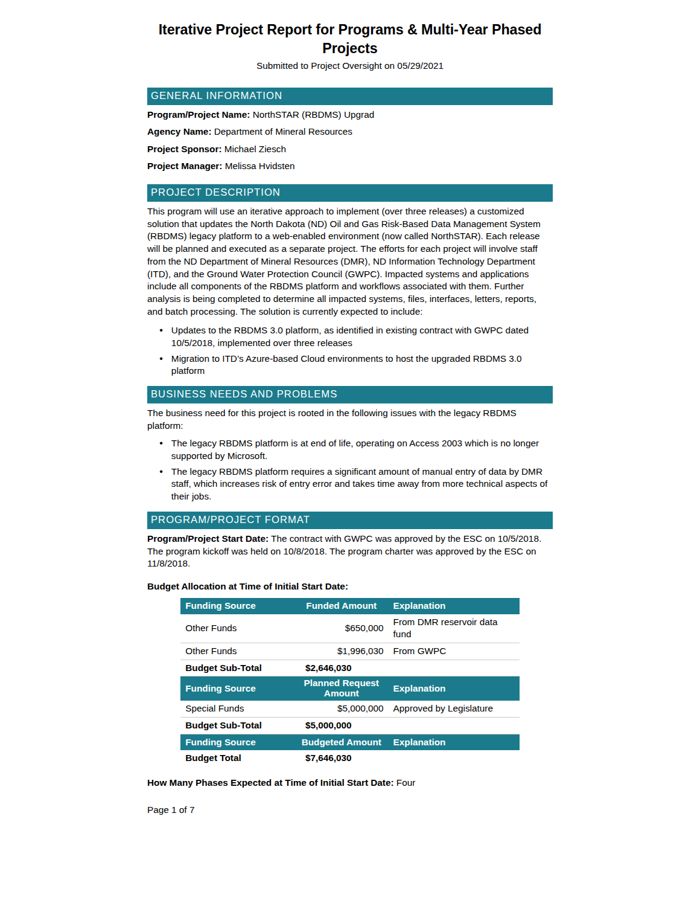Iterative Project Report for Programs & Multi-Year Phased Projects
Submitted to Project Oversight on 05/29/2021
GENERAL INFORMATION
Program/Project Name: NorthSTAR (RBDMS) Upgrad
Agency Name: Department of Mineral Resources
Project Sponsor: Michael Ziesch
Project Manager: Melissa Hvidsten
PROJECT DESCRIPTION
This program will use an iterative approach to implement (over three releases) a customized solution that updates the North Dakota (ND) Oil and Gas Risk-Based Data Management System (RBDMS) legacy platform to a web-enabled environment (now called NorthSTAR). Each release will be planned and executed as a separate project. The efforts for each project will involve staff from the ND Department of Mineral Resources (DMR), ND Information Technology Department (ITD), and the Ground Water Protection Council (GWPC). Impacted systems and applications include all components of the RBDMS platform and workflows associated with them. Further analysis is being completed to determine all impacted systems, files, interfaces, letters, reports, and batch processing. The solution is currently expected to include:
Updates to the RBDMS 3.0 platform, as identified in existing contract with GWPC dated 10/5/2018, implemented over three releases
Migration to ITD’s Azure-based Cloud environments to host the upgraded RBDMS 3.0 platform
BUSINESS NEEDS AND PROBLEMS
The business need for this project is rooted in the following issues with the legacy RBDMS platform:
The legacy RBDMS platform is at end of life, operating on Access 2003 which is no longer supported by Microsoft.
The legacy RBDMS platform requires a significant amount of manual entry of data by DMR staff, which increases risk of entry error and takes time away from more technical aspects of their jobs.
PROGRAM/PROJECT FORMAT
Program/Project Start Date: The contract with GWPC was approved by the ESC on 10/5/2018. The program kickoff was held on 10/8/2018. The program charter was approved by the ESC on 11/8/2018.
Budget Allocation at Time of Initial Start Date:
| Funding Source | Funded Amount | Explanation |
| --- | --- | --- |
| Other Funds | $650,000 | From DMR reservoir data fund |
| Other Funds | $1,996,030 | From GWPC |
| Budget Sub-Total | $2,646,030 | |
| Funding Source | Planned Request Amount | Explanation |
| Special Funds | $5,000,000 | Approved by Legislature |
| Budget Sub-Total | $5,000,000 | |
| Funding Source | Budgeted Amount | Explanation |
| Budget Total | $7,646,030 | |
How Many Phases Expected at Time of Initial Start Date: Four
Page 1 of 7